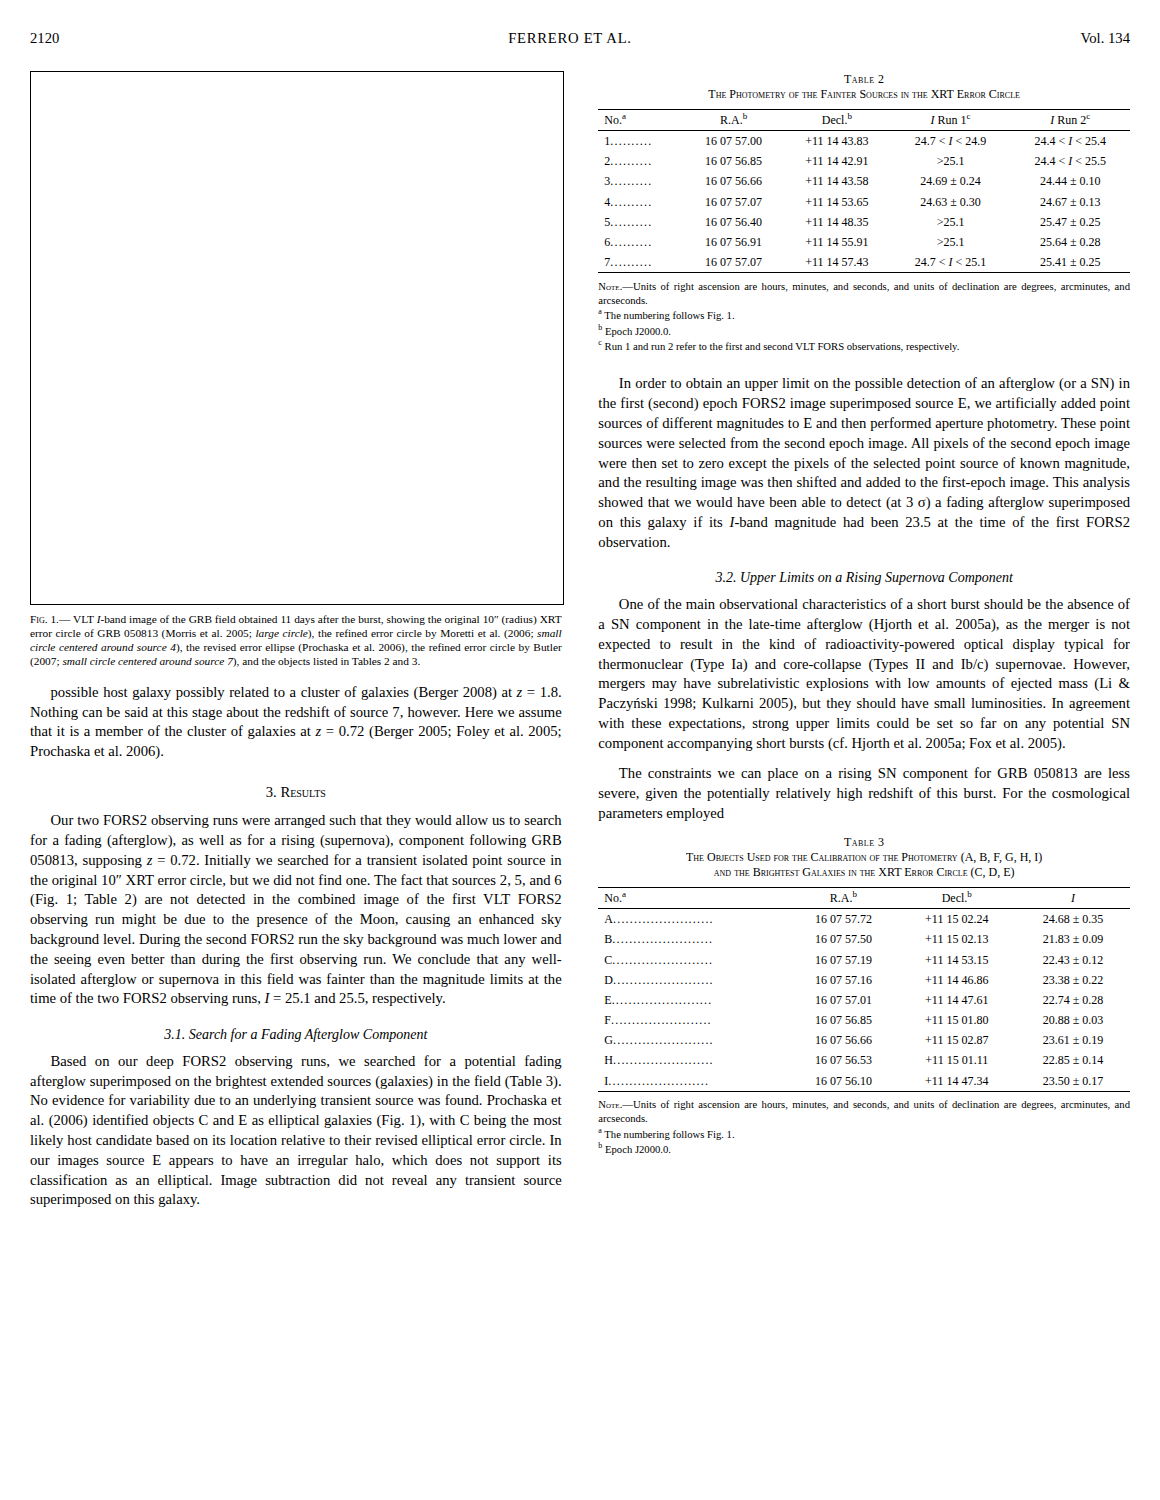2120 FERRERO ET AL. Vol. 134
Fig. 1.— VLT I-band image of the GRB field obtained 11 days after the burst, showing the original 10″ (radius) XRT error circle of GRB 050813 (Morris et al. 2005; large circle), the refined error circle by Moretti et al. (2006; small circle centered around source 4), the revised error ellipse (Prochaska et al. 2006), the refined error circle by Butler (2007; small circle centered around source 7), and the objects listed in Tables 2 and 3.
possible host galaxy possibly related to a cluster of galaxies (Berger 2008) at z = 1.8. Nothing can be said at this stage about the redshift of source 7, however. Here we assume that it is a member of the cluster of galaxies at z = 0.72 (Berger 2005; Foley et al. 2005; Prochaska et al. 2006).
3. Results
Our two FORS2 observing runs were arranged such that they would allow us to search for a fading (afterglow), as well as for a rising (supernova), component following GRB 050813, supposing z = 0.72. Initially we searched for a transient isolated point source in the original 10″ XRT error circle, but we did not find one. The fact that sources 2, 5, and 6 (Fig. 1; Table 2) are not detected in the combined image of the first VLT FORS2 observing run might be due to the presence of the Moon, causing an enhanced sky background level. During the second FORS2 run the sky background was much lower and the seeing even better than during the first observing run. We conclude that any well-isolated afterglow or supernova in this field was fainter than the magnitude limits at the time of the two FORS2 observing runs, I = 25.1 and 25.5, respectively.
3.1. Search for a Fading Afterglow Component
Based on our deep FORS2 observing runs, we searched for a potential fading afterglow superimposed on the brightest extended sources (galaxies) in the field (Table 3). No evidence for variability due to an underlying transient source was found. Prochaska et al. (2006) identified objects C and E as elliptical galaxies (Fig. 1), with C being the most likely host candidate based on its location relative to their revised elliptical error circle. In our images source E appears to have an irregular halo, which does not support its classification as an elliptical. Image subtraction did not reveal any transient source superimposed on this galaxy.
Table 2 The Photometry of the Fainter Sources in the XRT Error Circle
| No. a | R.A. b | Decl. b | I Run 1 c | I Run 2 c |
| --- | --- | --- | --- | --- |
| 1 .......... | 16 07 57.00 | +11 14 43.83 | 24.7 < I < 24.9 | 24.4 < I < 25.4 |
| 2 .......... | 16 07 56.85 | +11 14 42.91 | >25.1 | 24.4 < I < 25.5 |
| 3 .......... | 16 07 56.66 | +11 14 43.58 | 24.69 ± 0.24 | 24.44 ± 0.10 |
| 4 .......... | 16 07 57.07 | +11 14 53.65 | 24.63 ± 0.30 | 24.67 ± 0.13 |
| 5 .......... | 16 07 56.40 | +11 14 48.35 | >25.1 | 25.47 ± 0.25 |
| 6 .......... | 16 07 56.91 | +11 14 55.91 | >25.1 | 25.64 ± 0.28 |
| 7 .......... | 16 07 57.07 | +11 14 57.43 | 24.7 < I < 25.1 | 25.41 ± 0.25 |
Note.—Units of right ascension are hours, minutes, and seconds, and units of declination are degrees, arcminutes, and arcseconds.
a The numbering follows Fig. 1.
b Epoch J2000.0.
c Run 1 and run 2 refer to the first and second VLT FORS observations, respectively.
In order to obtain an upper limit on the possible detection of an afterglow (or a SN) in the first (second) epoch FORS2 image superimposed source E, we artificially added point sources of different magnitudes to E and then performed aperture photometry. These point sources were selected from the second epoch image. All pixels of the second epoch image were then set to zero except the pixels of the selected point source of known magnitude, and the resulting image was then shifted and added to the first-epoch image. This analysis showed that we would have been able to detect (at 3 σ) a fading afterglow superimposed on this galaxy if its I-band magnitude had been 23.5 at the time of the first FORS2 observation.
3.2. Upper Limits on a Rising Supernova Component
One of the main observational characteristics of a short burst should be the absence of a SN component in the late-time afterglow (Hjorth et al. 2005a), as the merger is not expected to result in the kind of radioactivity-powered optical display typical for thermonuclear (Type Ia) and core-collapse (Types II and Ib/c) supernovae. However, mergers may have subrelativistic explosions with low amounts of ejected mass (Li & Paczyński 1998; Kulkarni 2005), but they should have small luminosities. In agreement with these expectations, strong upper limits could be set so far on any potential SN component accompanying short bursts (cf. Hjorth et al. 2005a; Fox et al. 2005).
The constraints we can place on a rising SN component for GRB 050813 are less severe, given the potentially relatively high redshift of this burst. For the cosmological parameters employed
Table 3 The Objects Used for the Calibration of the Photometry (A, B, F, G, H, I) and the Brightest Galaxies in the XRT Error Circle (C, D, E)
| No. a | R.A. b | Decl. b | I |
| --- | --- | --- | --- |
| A ........................ | 16 07 57.72 | +11 15 02.24 | 24.68 ± 0.35 |
| B ........................ | 16 07 57.50 | +11 15 02.13 | 21.83 ± 0.09 |
| C ........................ | 16 07 57.19 | +11 14 53.15 | 22.43 ± 0.12 |
| D ........................ | 16 07 57.16 | +11 14 46.86 | 23.38 ± 0.22 |
| E ........................ | 16 07 57.01 | +11 14 47.61 | 22.74 ± 0.28 |
| F ........................ | 16 07 56.85 | +11 15 01.80 | 20.88 ± 0.03 |
| G ........................ | 16 07 56.66 | +11 15 02.87 | 23.61 ± 0.19 |
| H ........................ | 16 07 56.53 | +11 15 01.11 | 22.85 ± 0.14 |
| I ........................ | 16 07 56.10 | +11 14 47.34 | 23.50 ± 0.17 |
Note.—Units of right ascension are hours, minutes, and seconds, and units of declination are degrees, arcminutes, and arcseconds.
a The numbering follows Fig. 1.
b Epoch J2000.0.